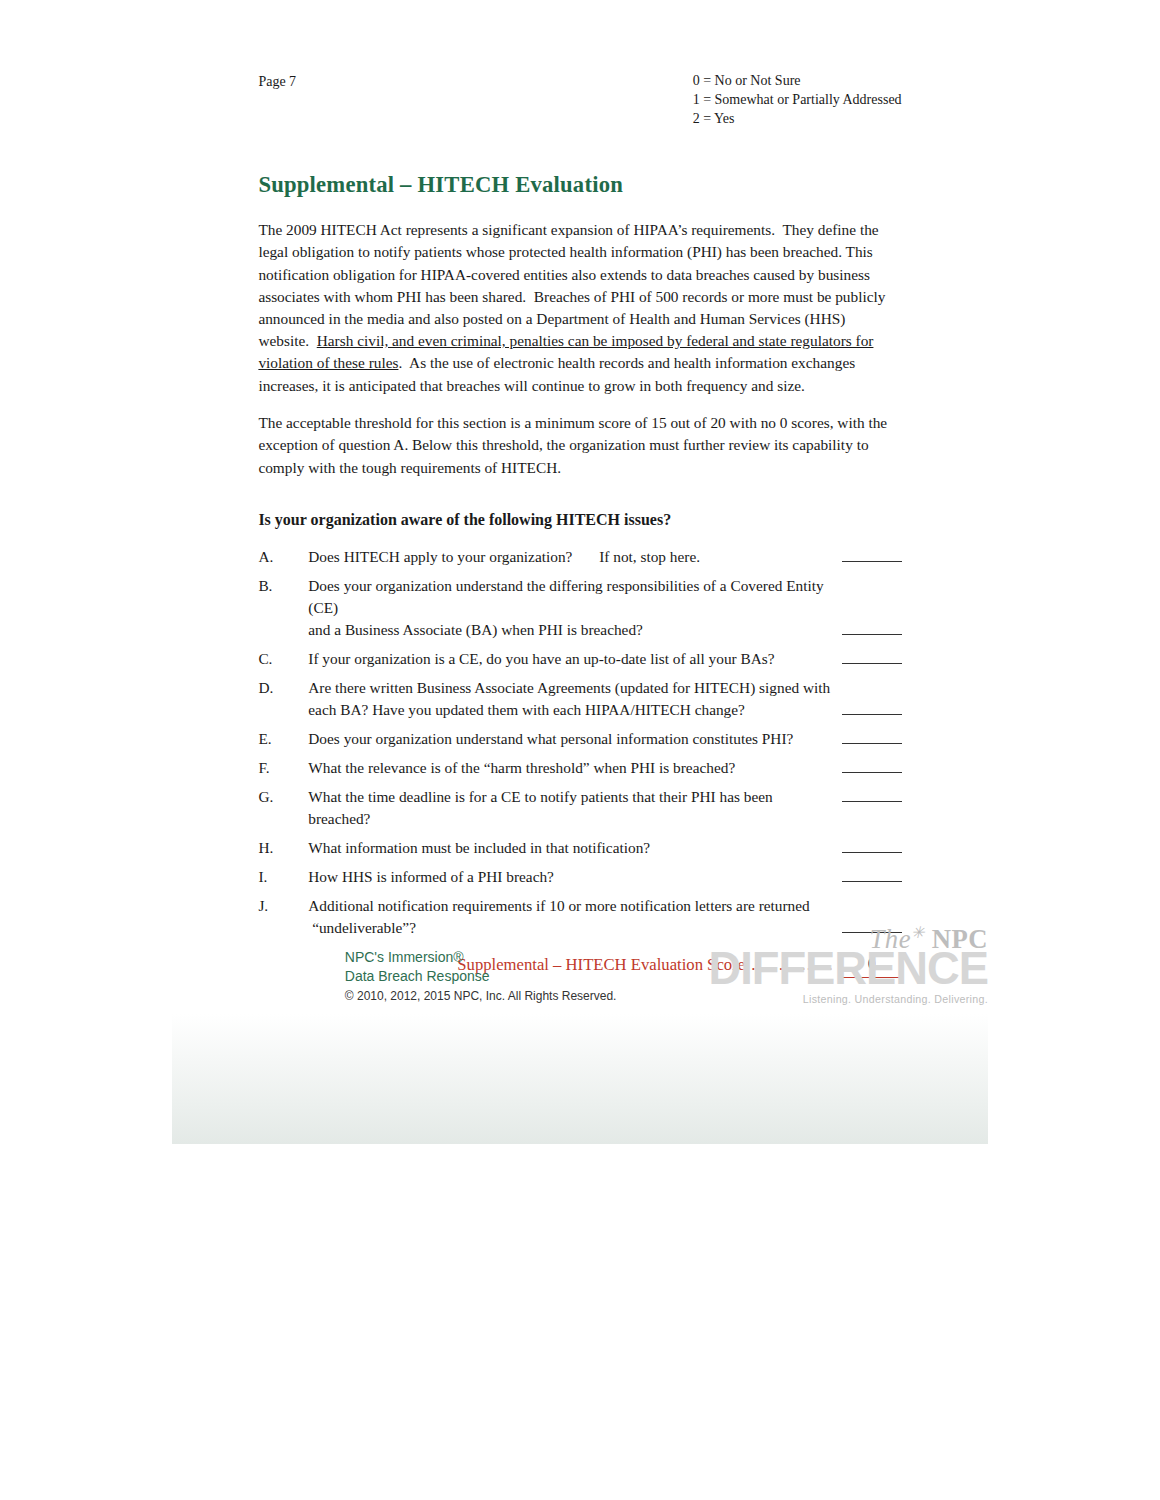Page 7
0 = No or Not Sure
1 = Somewhat or Partially Addressed
2 = Yes
Supplemental – HITECH Evaluation
The 2009 HITECH Act represents a significant expansion of HIPAA’s requirements. They define the legal obligation to notify patients whose protected health information (PHI) has been breached. This notification obligation for HIPAA-covered entities also extends to data breaches caused by business associates with whom PHI has been shared. Breaches of PHI of 500 records or more must be publicly announced in the media and also posted on a Department of Health and Human Services (HHS) website. Harsh civil, and even criminal, penalties can be imposed by federal and state regulators for violation of these rules. As the use of electronic health records and health information exchanges increases, it is anticipated that breaches will continue to grow in both frequency and size.
The acceptable threshold for this section is a minimum score of 15 out of 20 with no 0 scores, with the exception of question A. Below this threshold, the organization must further review its capability to comply with the tough requirements of HITECH.
Is your organization aware of the following HITECH issues?
| A. | Does HITECH apply to your organization? If not, stop here. | |
| B. | Does your organization understand the differing responsibilities of a Covered Entity (CE) and a Business Associate (BA) when PHI is breached? | |
| C. | If your organization is a CE, do you have an up-to-date list of all your BAs? | |
| D. | Are there written Business Associate Agreements (updated for HITECH) signed with each BA? Have you updated them with each HIPAA/HITECH change? | |
| E. | Does your organization understand what personal information constitutes PHI? | |
| F. | What the relevance is of the “harm threshold” when PHI is breached? | |
| G. | What the time deadline is for a CE to notify patients that their PHI has been breached? | |
| H. | What information must be included in that notification? | |
| I. | How HHS is informed of a PHI breach? | |
| J. | Additional notification requirements if 10 or more notification letters are returned “undeliverable”? | |
Supplemental – HITECH Evaluation Score…………….
0
NPC's Immersion®
Data Breach Response
© 2010, 2012, 2015 NPC, Inc. All Rights Reserved.
The✳ NPC
DIFFERENCE
Listening. Understanding. Delivering.